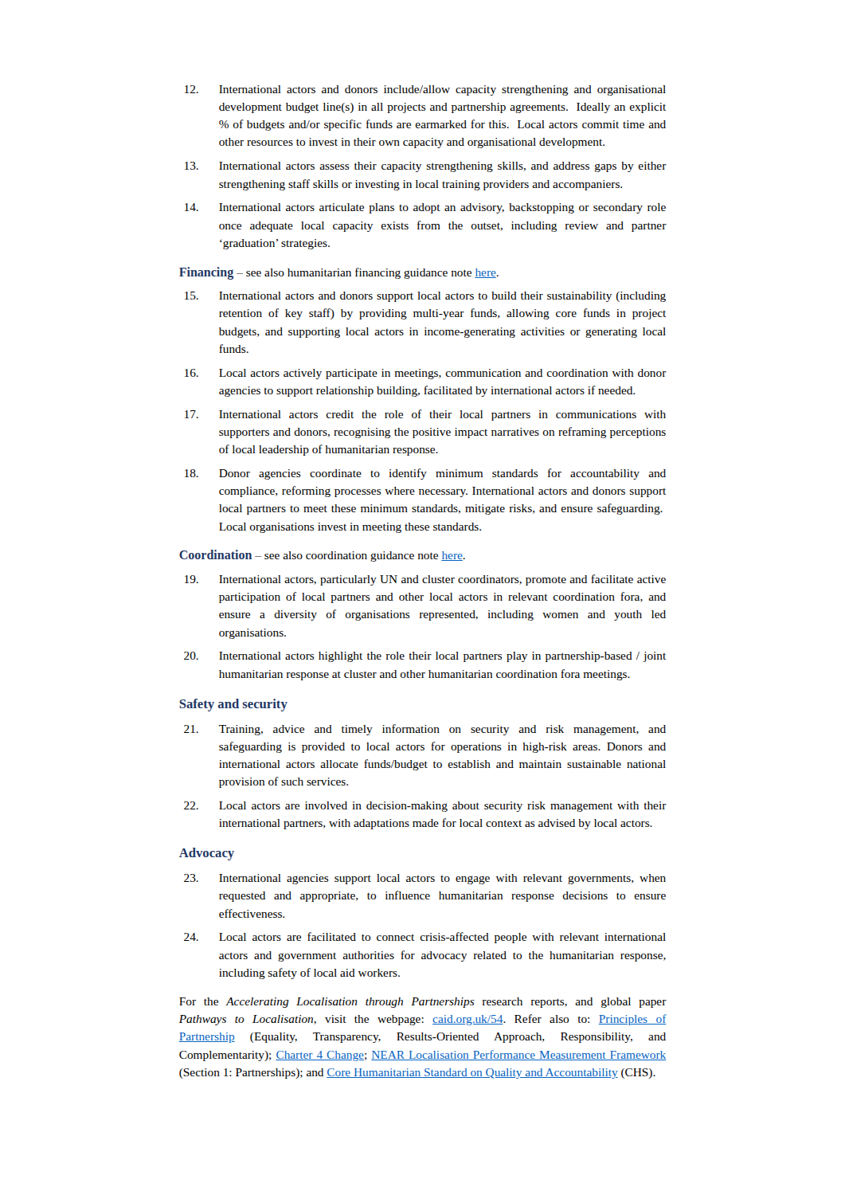12. International actors and donors include/allow capacity strengthening and organisational development budget line(s) in all projects and partnership agreements. Ideally an explicit % of budgets and/or specific funds are earmarked for this. Local actors commit time and other resources to invest in their own capacity and organisational development.
13. International actors assess their capacity strengthening skills, and address gaps by either strengthening staff skills or investing in local training providers and accompaniers.
14. International actors articulate plans to adopt an advisory, backstopping or secondary role once adequate local capacity exists from the outset, including review and partner ‘graduation’ strategies.
Financing – see also humanitarian financing guidance note here.
15. International actors and donors support local actors to build their sustainability (including retention of key staff) by providing multi-year funds, allowing core funds in project budgets, and supporting local actors in income-generating activities or generating local funds.
16. Local actors actively participate in meetings, communication and coordination with donor agencies to support relationship building, facilitated by international actors if needed.
17. International actors credit the role of their local partners in communications with supporters and donors, recognising the positive impact narratives on reframing perceptions of local leadership of humanitarian response.
18. Donor agencies coordinate to identify minimum standards for accountability and compliance, reforming processes where necessary. International actors and donors support local partners to meet these minimum standards, mitigate risks, and ensure safeguarding. Local organisations invest in meeting these standards.
Coordination – see also coordination guidance note here.
19. International actors, particularly UN and cluster coordinators, promote and facilitate active participation of local partners and other local actors in relevant coordination fora, and ensure a diversity of organisations represented, including women and youth led organisations.
20. International actors highlight the role their local partners play in partnership-based / joint humanitarian response at cluster and other humanitarian coordination fora meetings.
Safety and security
21. Training, advice and timely information on security and risk management, and safeguarding is provided to local actors for operations in high-risk areas. Donors and international actors allocate funds/budget to establish and maintain sustainable national provision of such services.
22. Local actors are involved in decision-making about security risk management with their international partners, with adaptations made for local context as advised by local actors.
Advocacy
23. International agencies support local actors to engage with relevant governments, when requested and appropriate, to influence humanitarian response decisions to ensure effectiveness.
24. Local actors are facilitated to connect crisis-affected people with relevant international actors and government authorities for advocacy related to the humanitarian response, including safety of local aid workers.
For the Accelerating Localisation through Partnerships research reports, and global paper Pathways to Localisation, visit the webpage: caid.org.uk/54. Refer also to: Principles of Partnership (Equality, Transparency, Results-Oriented Approach, Responsibility, and Complementarity); Charter 4 Change; NEAR Localisation Performance Measurement Framework (Section 1: Partnerships); and Core Humanitarian Standard on Quality and Accountability (CHS).